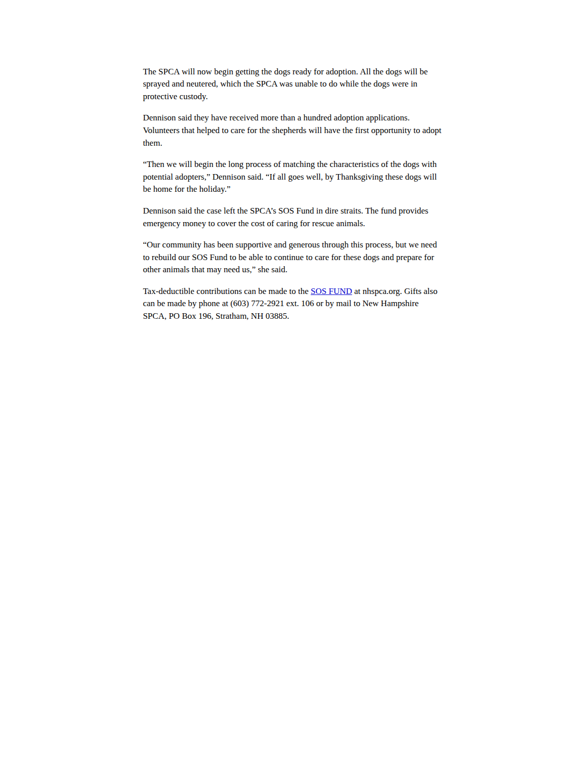The SPCA will now begin getting the dogs ready for adoption. All the dogs will be sprayed and neutered, which the SPCA was unable to do while the dogs were in protective custody.
Dennison said they have received more than a hundred adoption applications. Volunteers that helped to care for the shepherds will have the first opportunity to adopt them.
“Then we will begin the long process of matching the characteristics of the dogs with potential adopters,” Dennison said. “If all goes well, by Thanksgiving these dogs will be home for the holiday.”
Dennison said the case left the SPCA’s SOS Fund in dire straits. The fund provides emergency money to cover the cost of caring for rescue animals.
“Our community has been supportive and generous through this process, but we need to rebuild our SOS Fund to be able to continue to care for these dogs and prepare for other animals that may need us,” she said.
Tax-deductible contributions can be made to the SOS FUND at nhspca.org. Gifts also can be made by phone at (603) 772-2921 ext. 106 or by mail to New Hampshire SPCA, PO Box 196, Stratham, NH 03885.